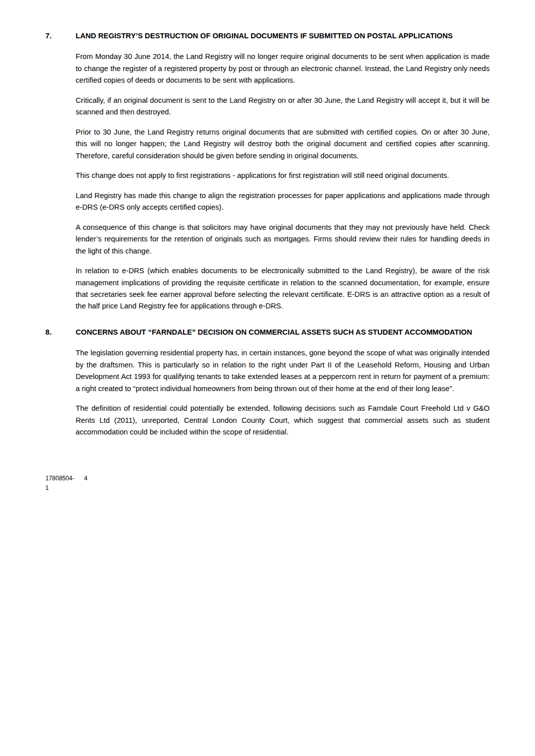7.
LAND REGISTRY’S DESTRUCTION OF ORIGINAL DOCUMENTS IF SUBMITTED ON POSTAL APPLICATIONS
From Monday 30 June 2014, the Land Registry will no longer require original documents to be sent when application is made to change the register of a registered property by post or through an electronic channel. Instead, the Land Registry only needs certified copies of deeds or documents to be sent with applications.
Critically, if an original document is sent to the Land Registry on or after 30 June, the Land Registry will accept it, but it will be scanned and then destroyed.
Prior to 30 June, the Land Registry returns original documents that are submitted with certified copies. On or after 30 June, this will no longer happen; the Land Registry will destroy both the original document and certified copies after scanning. Therefore, careful consideration should be given before sending in original documents.
This change does not apply to first registrations - applications for first registration will still need original documents.
Land Registry has made this change to align the registration processes for paper applications and applications made through e-DRS (e-DRS only accepts certified copies).
A consequence of this change is that solicitors may have original documents that they may not previously have held. Check lender’s requirements for the retention of originals such as mortgages. Firms should review their rules for handling deeds in the light of this change.
In relation to e-DRS (which enables documents to be electronically submitted to the Land Registry), be aware of the risk management implications of providing the requisite certificate in relation to the scanned documentation, for example, ensure that secretaries seek fee earner approval before selecting the relevant certificate. E-DRS is an attractive option as a result of the half price Land Registry fee for applications through e-DRS.
8.
CONCERNS ABOUT “FARNDALE” DECISION ON COMMERCIAL ASSETS SUCH AS STUDENT ACCOMMODATION
The legislation governing residential property has, in certain instances, gone beyond the scope of what was originally intended by the draftsmen. This is particularly so in relation to the right under Part II of the Leasehold Reform, Housing and Urban Development Act 1993 for qualifying tenants to take extended leases at a peppercorn rent in return for payment of a premium: a right created to “protect individual homeowners from being thrown out of their home at the end of their long lease”.
The definition of residential could potentially be extended, following decisions such as Farndale Court Freehold Ltd v G&O Rents Ltd (2011), unreported, Central London County Court, which suggest that commercial assets such as student accommodation could be included within the scope of residential.
17808504-1
4